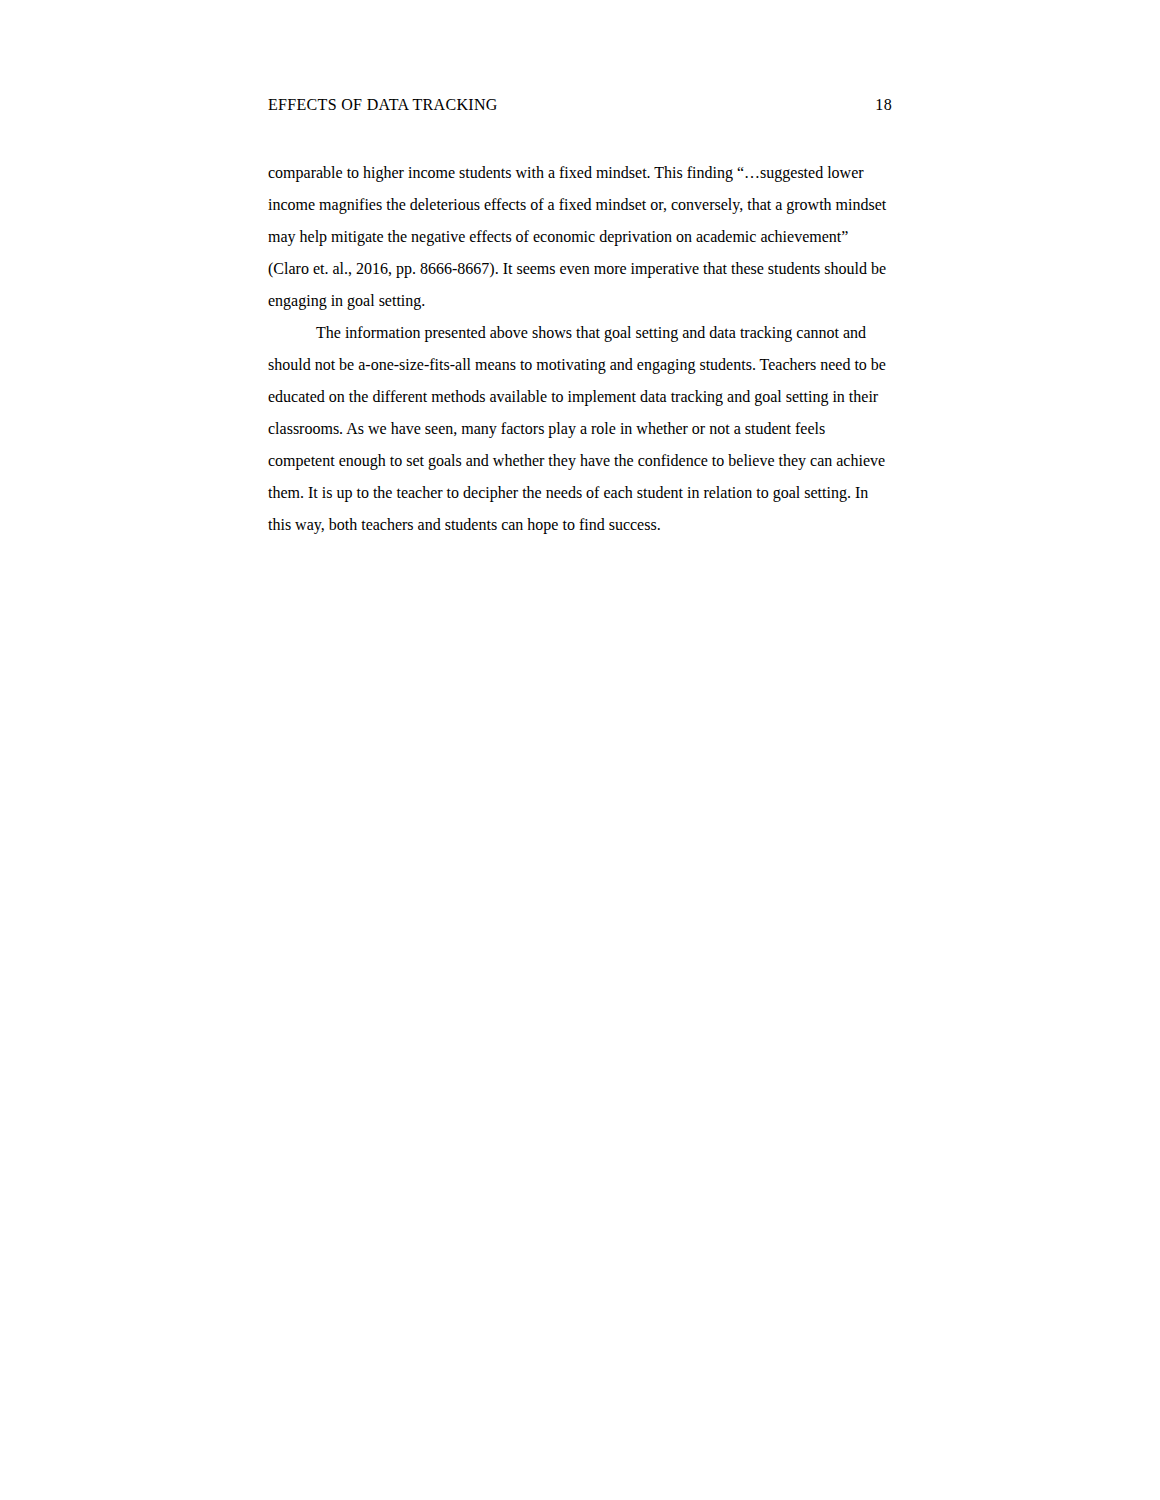Effects of Data Tracking 18
comparable to higher income students with a fixed mindset. This finding “…suggested lower income magnifies the deleterious effects of a fixed mindset or, conversely, that a growth mindset may help mitigate the negative effects of economic deprivation on academic achievement” (Claro et. al., 2016, pp. 8666-8667). It seems even more imperative that these students should be engaging in goal setting.
The information presented above shows that goal setting and data tracking cannot and should not be a-one-size-fits-all means to motivating and engaging students. Teachers need to be educated on the different methods available to implement data tracking and goal setting in their classrooms. As we have seen, many factors play a role in whether or not a student feels competent enough to set goals and whether they have the confidence to believe they can achieve them. It is up to the teacher to decipher the needs of each student in relation to goal setting. In this way, both teachers and students can hope to find success.